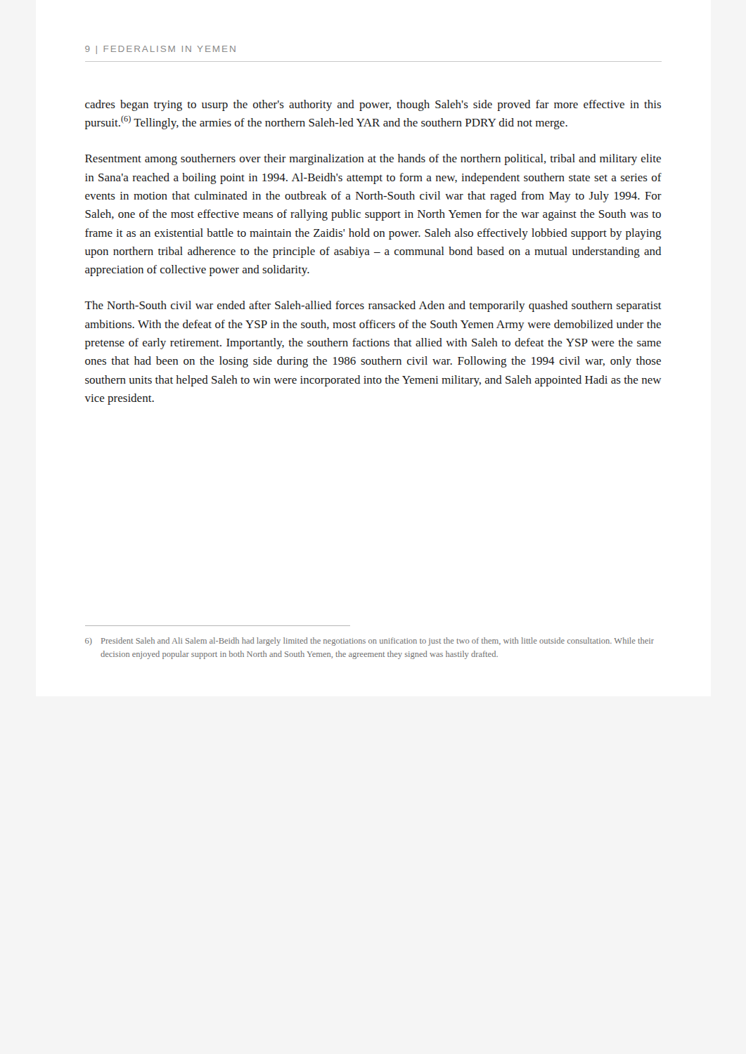9 | Federalism in Yemen
cadres began trying to usurp the other's authority and power, though Saleh's side proved far more effective in this pursuit.(6) Tellingly, the armies of the northern Saleh-led YAR and the southern PDRY did not merge.
Resentment among southerners over their marginalization at the hands of the northern political, tribal and military elite in Sana'a reached a boiling point in 1994. Al-Beidh's attempt to form a new, independent southern state set a series of events in motion that culminated in the outbreak of a North-South civil war that raged from May to July 1994. For Saleh, one of the most effective means of rallying public support in North Yemen for the war against the South was to frame it as an existential battle to maintain the Zaidis' hold on power. Saleh also effectively lobbied support by playing upon northern tribal adherence to the principle of asabiya – a communal bond based on a mutual understanding and appreciation of collective power and solidarity.
The North-South civil war ended after Saleh-allied forces ransacked Aden and temporarily quashed southern separatist ambitions. With the defeat of the YSP in the south, most officers of the South Yemen Army were demobilized under the pretense of early retirement. Importantly, the southern factions that allied with Saleh to defeat the YSP were the same ones that had been on the losing side during the 1986 southern civil war. Following the 1994 civil war, only those southern units that helped Saleh to win were incorporated into the Yemeni military, and Saleh appointed Hadi as the new vice president.
President Saleh and Ali Salem al-Beidh had largely limited the negotiations on unification to just the two of them, with little outside consultation. While their decision enjoyed popular support in both North and South Yemen, the agreement they signed was hastily drafted.